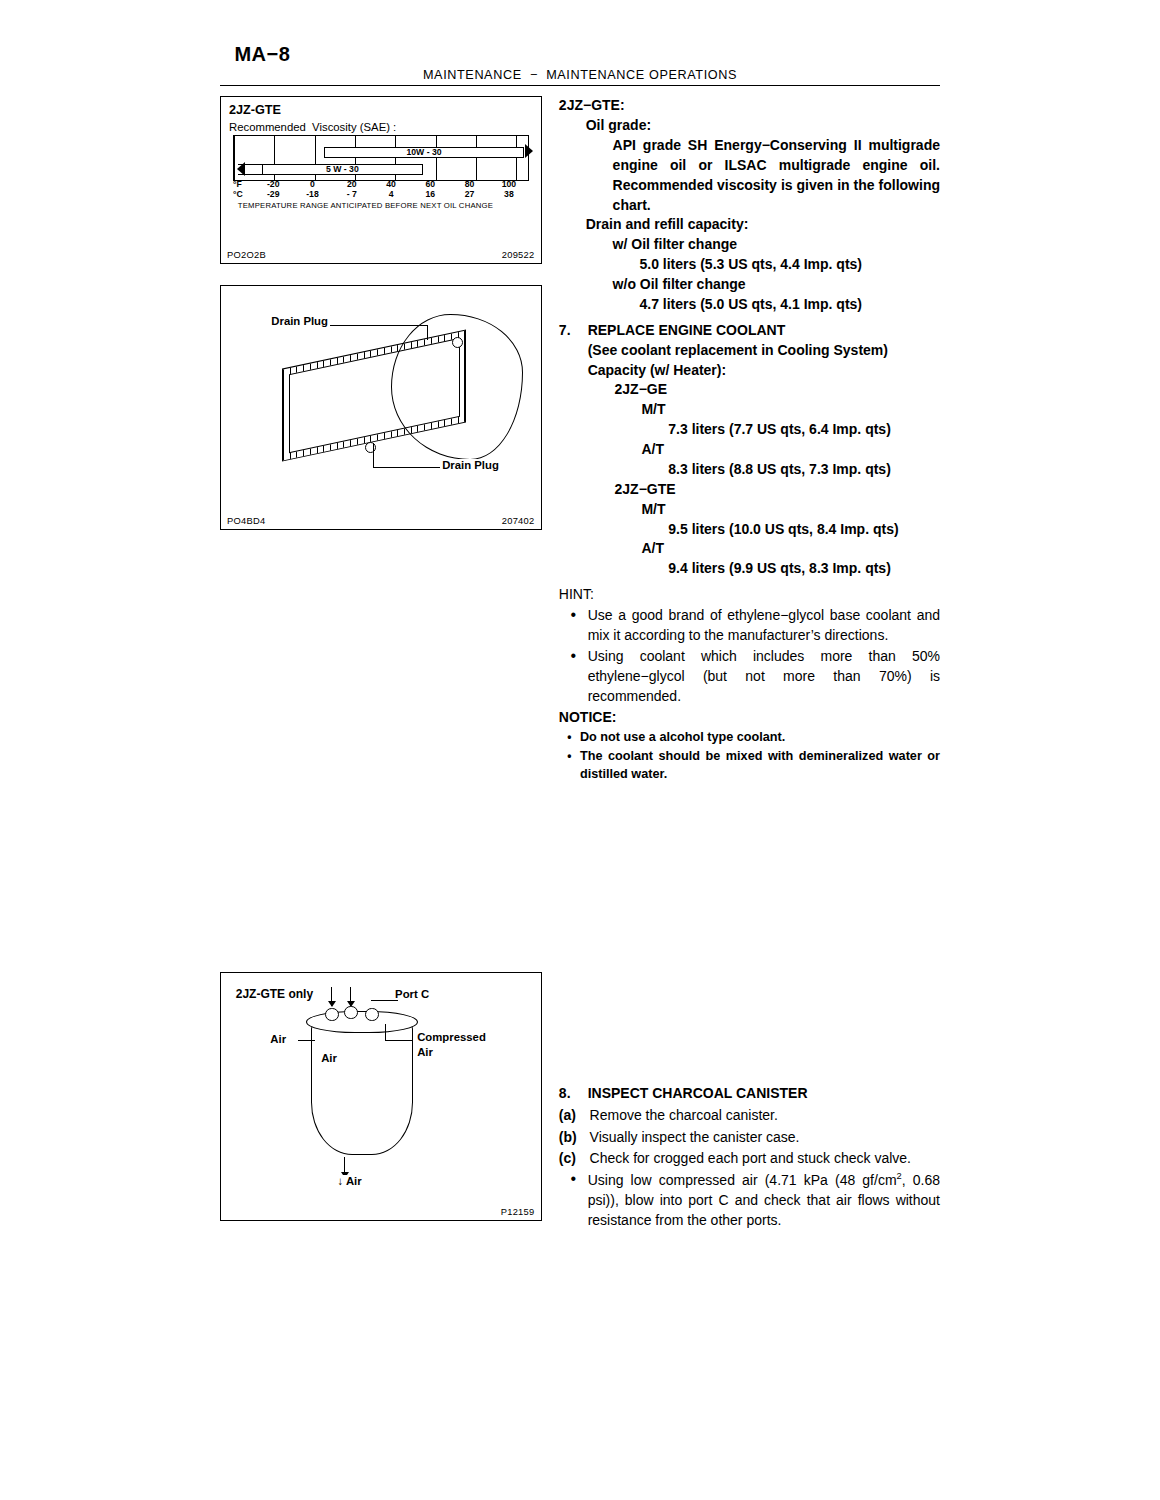MA−8
MAINTENANCE − MAINTENANCE OPERATIONS
2JZ-GTE
Recommended Viscosity (SAE) :
10W - 30
5 W - 30
°F
-20
0
20
40
60
80
100
°C
-29
-18
- 7
4
16
27
38
TEMPERATURE RANGE ANTICIPATED BEFORE NEXT OIL CHANGE
PO2O2B
209522
Drain Plug
Drain Plug
PO4BD4
207402
2JZ-GTE only
Port C
Compressed
Air
Air
Air
↓ Air
P12159
2JZ−GTE:
Oil grade:
API grade SH Energy−Conserving II multigrade engine oil or ILSAC multigrade engine oil. Recommended viscosity is given in the following chart.
Drain and refill capacity:
w/ Oil filter change
5.0 liters (5.3 US qts, 4.4 Imp. qts)
w/o Oil filter change
4.7 liters (5.0 US qts, 4.1 Imp. qts)
7.
REPLACE ENGINE COOLANT
(See coolant replacement in Cooling System)
Capacity (w/ Heater):
2JZ−GE
M/T
7.3 liters (7.7 US qts, 6.4 Imp. qts)
A/T
8.3 liters (8.8 US qts, 7.3 Imp. qts)
2JZ−GTE
M/T
9.5 liters (10.0 US qts, 8.4 Imp. qts)
A/T
9.4 liters (9.9 US qts, 8.3 Imp. qts)
HINT:
•
Use a good brand of ethylene−glycol base coolant and mix it according to the manufacturer’s directions.
•
Using coolant which includes more than 50% ethylene−glycol (but not more than 70%) is recommended.
NOTICE:
•
Do not use a alcohol type coolant.
•
The coolant should be mixed with demineralized water or distilled water.
8.
INSPECT CHARCOAL CANISTER
(a)
Remove the charcoal canister.
(b)
Visually inspect the canister case.
(c)
Check for crogged each port and stuck check valve.
•
Using low compressed air (4.71 kPa (48 gf/cm2, 0.68 psi)), blow into port C and check that air flows without resistance from the other ports.